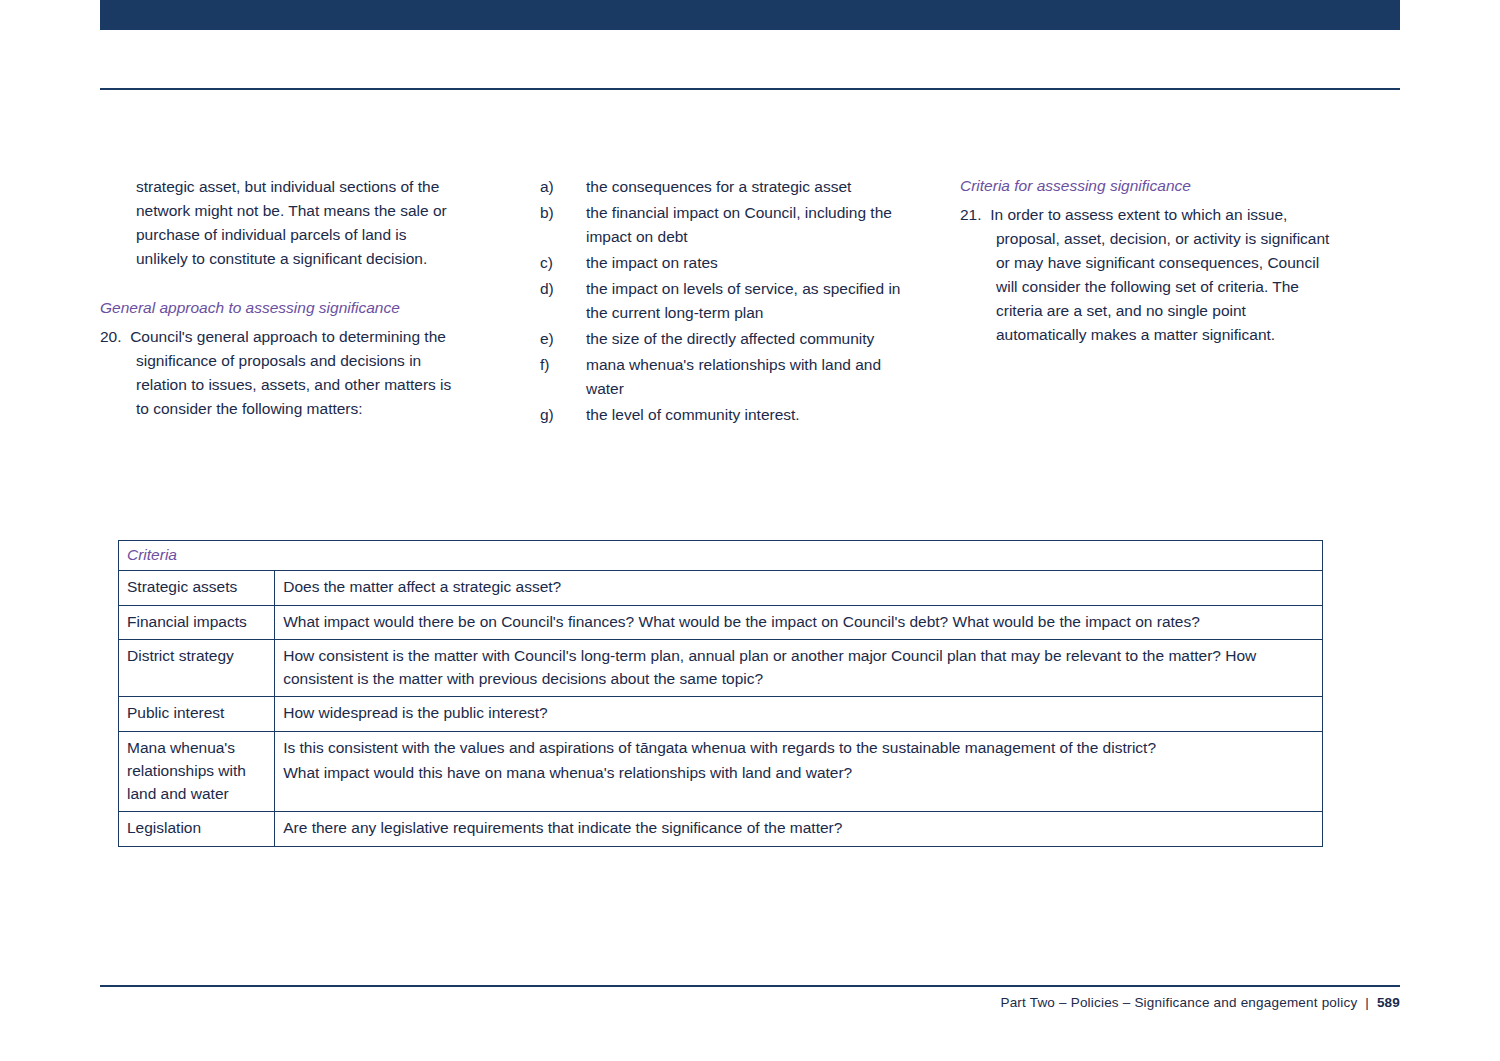strategic asset, but individual sections of the network might not be. That means the sale or purchase of individual parcels of land is unlikely to constitute a significant decision.
General approach to assessing significance
20. Council's general approach to determining the significance of proposals and decisions in relation to issues, assets, and other matters is to consider the following matters:
a) the consequences for a strategic asset
b) the financial impact on Council, including the impact on debt
c) the impact on rates
d) the impact on levels of service, as specified in the current long-term plan
e) the size of the directly affected community
f) mana whenua's relationships with land and water
g) the level of community interest.
Criteria for assessing significance
21. In order to assess extent to which an issue, proposal, asset, decision, or activity is significant or may have significant consequences, Council will consider the following set of criteria. The criteria are a set, and no single point automatically makes a matter significant.
| Criteria |
| Strategic assets | Does the matter affect a strategic asset? |
| Financial impacts | What impact would there be on Council's finances? What would be the impact on Council's debt? What would be the impact on rates? |
| District strategy | How consistent is the matter with Council's long-term plan, annual plan or another major Council plan that may be relevant to the matter? How consistent is the matter with previous decisions about the same topic? |
| Public interest | How widespread is the public interest? |
| Mana whenua's relationships with land and water | Is this consistent with the values and aspirations of tāngata whenua with regards to the sustainable management of the district? What impact would this have on mana whenua's relationships with land and water? |
| Legislation | Are there any legislative requirements that indicate the significance of the matter? |
Part Two – Policies – Significance and engagement policy | 589